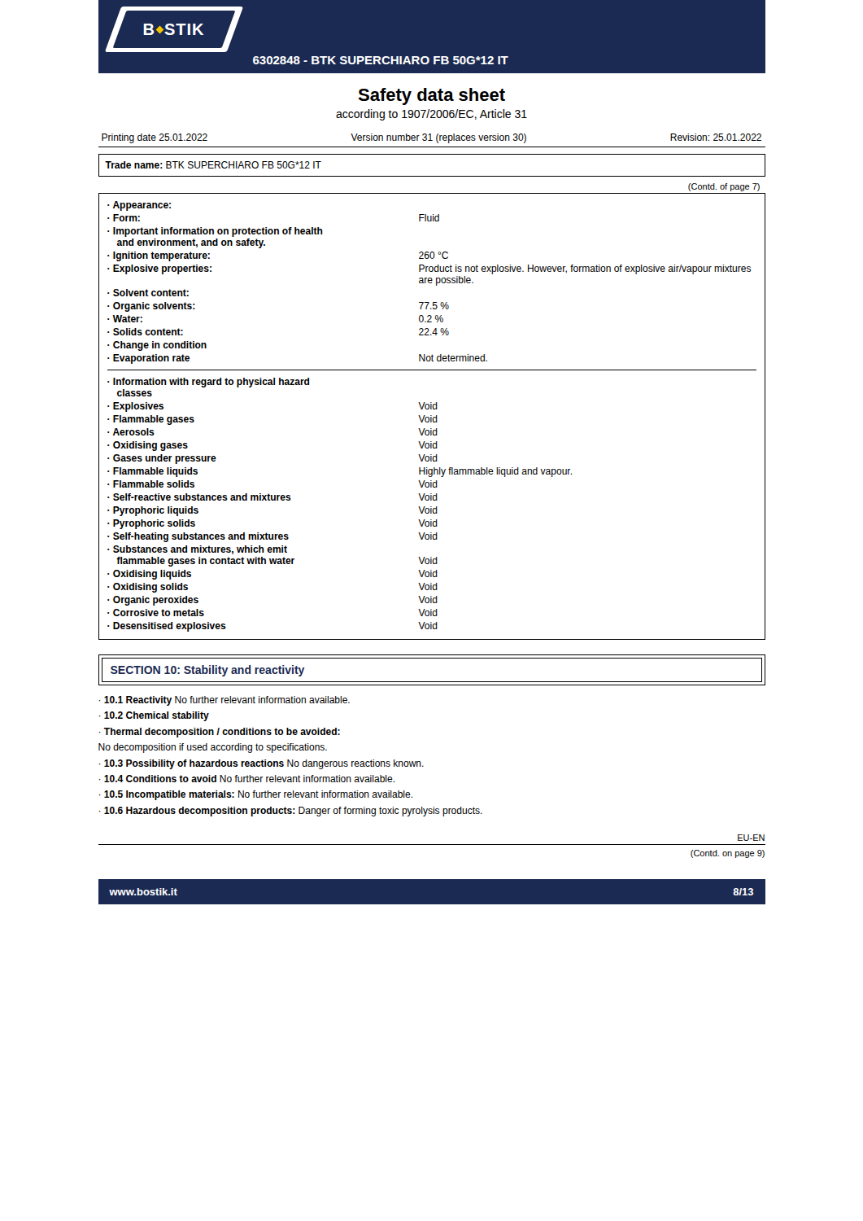B STIK
6302848 - BTK SUPERCHIARO FB 50G*12 IT
Safety data sheet
according to 1907/2006/EC, Article 31
Printing date 25.01.2022
Version number 31 (replaces version 30)
Revision: 25.01.2022
Trade name: BTK SUPERCHIARO FB 50G*12 IT
(Contd. of page 7)
| Appearance: | |
| Form: | Fluid |
| Important information on protection of health and environment, and on safety. | |
| Ignition temperature: | 260 °C |
| Explosive properties: | Product is not explosive. However, formation of explosive air/vapour mixtures are possible. |
| Solvent content: | |
| Organic solvents: | 77.5 % |
| Water: | 0.2 % |
| Solids content: | 22.4 % |
| Change in condition | |
| Evaporation rate | Not determined. |
| Information with regard to physical hazard classes | |
| Explosives | Void |
| Flammable gases | Void |
| Aerosols | Void |
| Oxidising gases | Void |
| Gases under pressure | Void |
| Flammable liquids | Highly flammable liquid and vapour. |
| Flammable solids | Void |
| Self-reactive substances and mixtures | Void |
| Pyrophoric liquids | Void |
| Pyrophoric solids | Void |
| Self-heating substances and mixtures | Void |
| Substances and mixtures, which emit flammable gases in contact with water | Void |
| Oxidising liquids | Void |
| Oxidising solids | Void |
| Organic peroxides | Void |
| Corrosive to metals | Void |
| Desensitised explosives | Void |
SECTION 10: Stability and reactivity
· 10.1 Reactivity No further relevant information available.
· 10.2 Chemical stability
· Thermal decomposition / conditions to be avoided:
No decomposition if used according to specifications.
· 10.3 Possibility of hazardous reactions No dangerous reactions known.
· 10.4 Conditions to avoid No further relevant information available.
· 10.5 Incompatible materials: No further relevant information available.
· 10.6 Hazardous decomposition products: Danger of forming toxic pyrolysis products.
EU-EN
(Contd. on page 9)
www.bostik.it
8/13